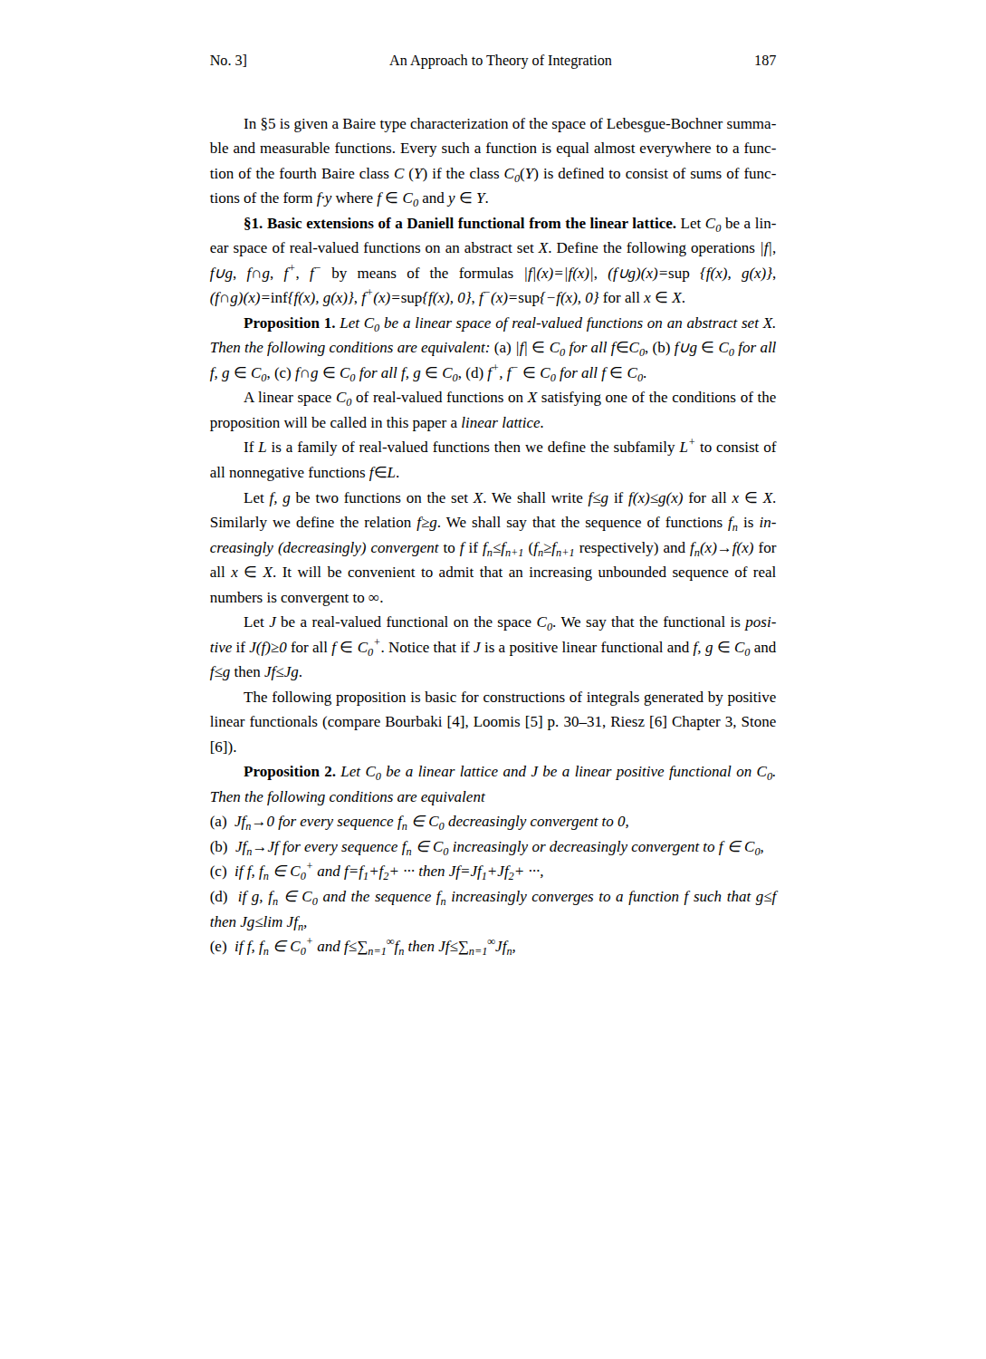No. 3] An Approach to Theory of Integration 187
In §5 is given a Baire type characterization of the space of Lebesgue-Bochner summable and measurable functions. Every such a function is equal almost everywhere to a function of the fourth Baire class C (Y) if the class C0(Y) is defined to consist of sums of functions of the form f·y where f ∈ C0 and y ∈ Y.
§1. Basic extensions of a Daniell functional from the linear lattice. Let C0 be a linear space of real-valued functions on an abstract set X. Define the following operations |f|, f∪g, f∩g, f+, f− by means of the formulas |f|(x)=|f(x)|, (f∪g)(x)=sup {f(x), g(x)}, (f∩g)(x)=inf{f(x), g(x)}, f+(x)=sup{f(x), 0}, f−(x)=sup{−f(x), 0} for all x ∈ X.
Proposition 1. Let C0 be a linear space of real-valued functions on an abstract set X. Then the following conditions are equivalent: (a) |f| ∈ C0 for all f∈C0, (b) f∪g ∈ C0 for all f, g ∈ C0, (c) f∩g ∈ C0 for all f, g ∈ C0, (d) f+, f− ∈ C0 for all f ∈ C0.
A linear space C0 of real-valued functions on X satisfying one of the conditions of the proposition will be called in this paper a linear lattice.
If L is a family of real-valued functions then we define the subfamily L+ to consist of all nonnegative functions f∈L.
Let f, g be two functions on the set X. We shall write f≤g if f(x)≤g(x) for all x ∈ X. Similarly we define the relation f≥g. We shall say that the sequence of functions fn is increasingly (decreasingly) convergent to f if fn≤fn+1 (fn≥fn+1 respectively) and fn(x)→f(x) for all x ∈ X. It will be convenient to admit that an increasing unbounded sequence of real numbers is convergent to ∞.
Let J be a real-valued functional on the space C0. We say that the functional is positive if J(f)≥0 for all f ∈ C0+. Notice that if J is a positive linear functional and f, g ∈ C0 and f≤g then Jf≤Jg.
The following proposition is basic for constructions of integrals generated by positive linear functionals (compare Bourbaki [4], Loomis [5] p. 30–31, Riesz [6] Chapter 3, Stone [6]).
Proposition 2. Let C0 be a linear lattice and J be a linear positive functional on C0. Then the following conditions are equivalent
(a) Jfn→0 for every sequence fn ∈ C0 decreasingly convergent to 0,
(b) Jfn→Jf for every sequence fn ∈ C0 increasingly or decreasingly convergent to f ∈ C0,
(c) if f, fn ∈ C0+ and f=f1+f2+ ··· then Jf=Jf1+Jf2+ ···,
(d) if g, fn ∈ C0 and the sequence fn increasingly converges to a function f such that g≤f then Jg≤lim Jfn,
(e) if f, fn ∈ C0+ and f≤∑n=1∞fn then Jf≤∑n=1∞Jfn,